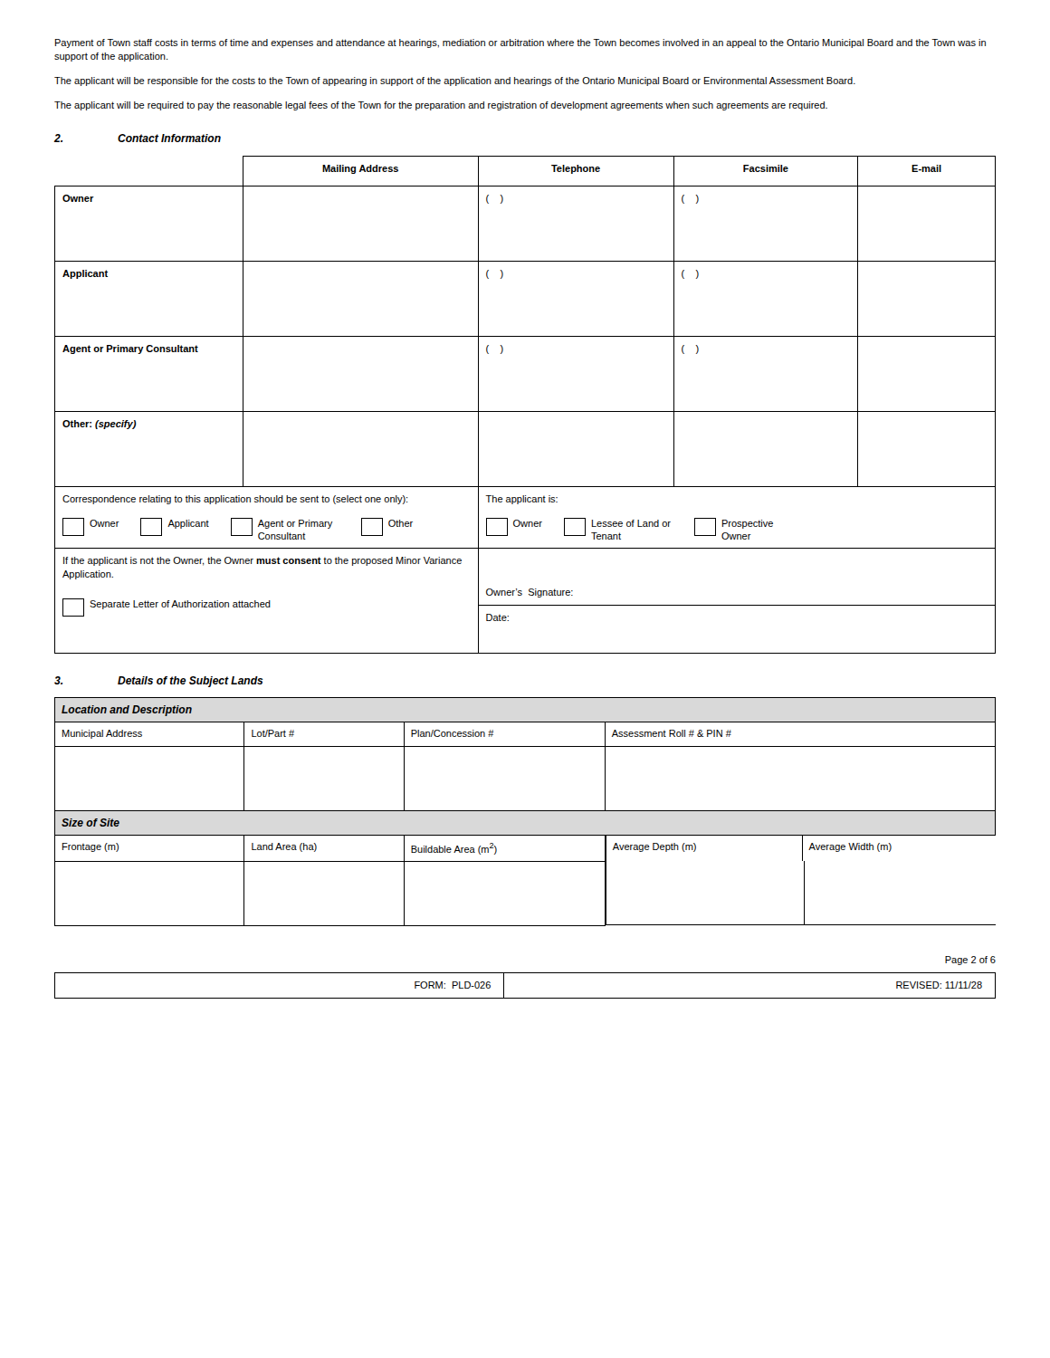Payment of Town staff costs in terms of time and expenses and attendance at hearings, mediation or arbitration where the Town becomes involved in an appeal to the Ontario Municipal Board and the Town was in support of the application.
The applicant will be responsible for the costs to the Town of appearing in support of the application and hearings of the Ontario Municipal Board or Environmental Assessment Board.
The applicant will be required to pay the reasonable legal fees of the Town for the preparation and registration of development agreements when such agreements are required.
2. Contact Information
| | Mailing Address | Telephone | Facsimile | E-mail |
| --- | --- | --- | --- | --- |
| Owner | | ( ) | ( ) | |
| Applicant | | ( ) | ( ) | |
| Agent or Primary Consultant | | ( ) | ( ) | |
| Other: (specify) | | | | |
| Correspondence relating to this application should be sent to (select one only): Owner Applicant Agent or Primary Consultant Other | The applicant is: Owner Lessee of Land or Tenant Prospective Owner |
| If the applicant is not the Owner, the Owner must consent to the proposed Minor Variance Application. Separate Letter of Authorization attached | Owner’s Signature: |
| Date: |
3. Details of the Subject Lands
| Location and Description |
| Municipal Address | Lot/Part # | Plan/Concession # | Assessment Roll # & PIN # |
| Size of Site |
| Frontage (m) | Land Area (ha) | Buildable Area (m 2 ) | / Average Depth (m) / Average Width (m) / |
Page 2 of 6
| FORM: PLD-026 | REVISED: 11/11/28 |